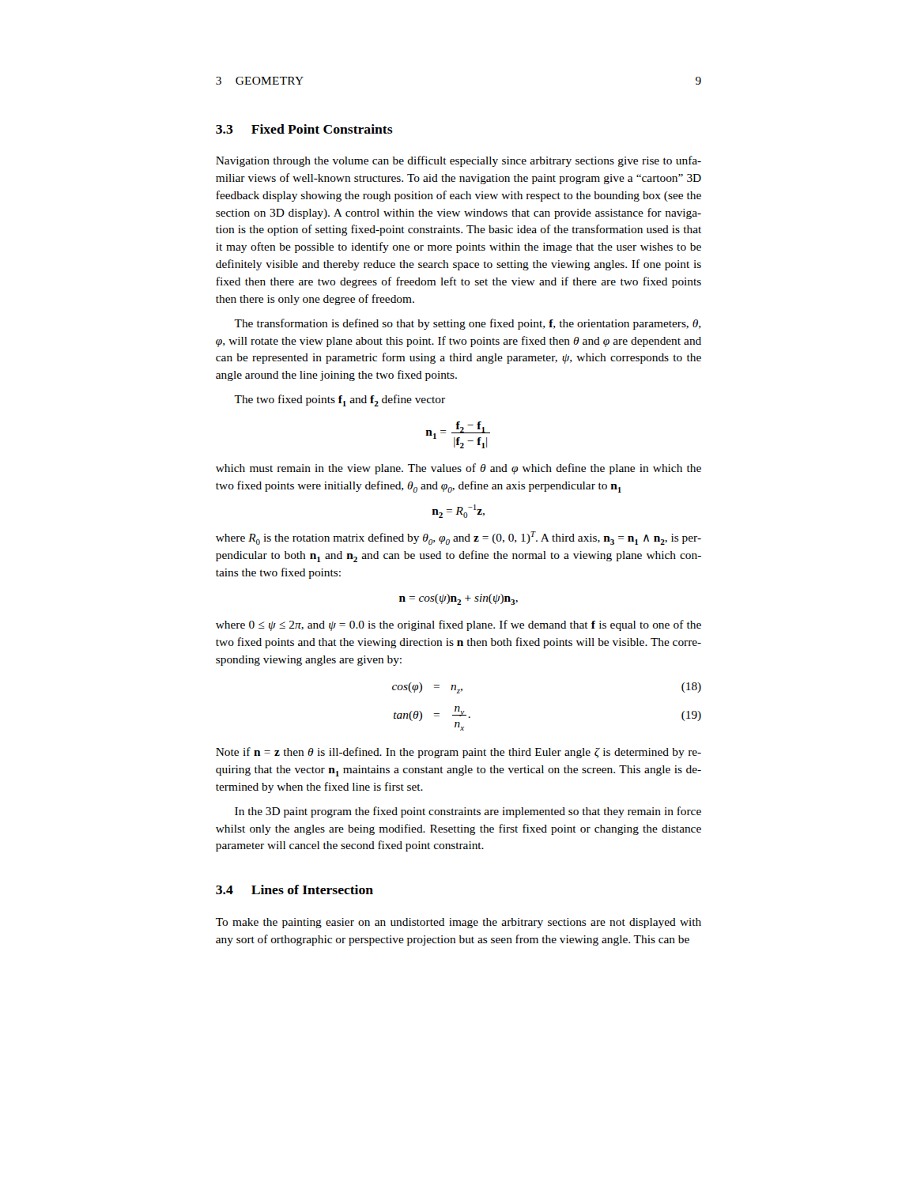3 GEOMETRY
9
3.3 Fixed Point Constraints
Navigation through the volume can be difficult especially since arbitrary sections give rise to unfamiliar views of well-known structures. To aid the navigation the paint program give a “cartoon” 3D feedback display showing the rough position of each view with respect to the bounding box (see the section on 3D display). A control within the view windows that can provide assistance for navigation is the option of setting fixed-point constraints. The basic idea of the transformation used is that it may often be possible to identify one or more points within the image that the user wishes to be definitely visible and thereby reduce the search space to setting the viewing angles. If one point is fixed then there are two degrees of freedom left to set the view and if there are two fixed points then there is only one degree of freedom.
The transformation is defined so that by setting one fixed point, f, the orientation parameters, θ, φ, will rotate the view plane about this point. If two points are fixed then θ and φ are dependent and can be represented in parametric form using a third angle parameter, ψ, which corresponds to the angle around the line joining the two fixed points.
The two fixed points f1 and f2 define vector
n1 = f2 − f1 |f2 − f1|
which must remain in the view plane. The values of θ and φ which define the plane in which the two fixed points were initially defined, θ0 and φ0, define an axis perpendicular to n1
n2 = R0−1z,
where R0 is the rotation matrix defined by θ0, φ0 and z = (0, 0, 1)T. A third axis, n3 = n1 ∧ n2, is perpendicular to both n1 and n2 and can be used to define the normal to a viewing plane which contains the two fixed points:
n = cos(ψ)n2 + sin(ψ)n3,
where 0 ≤ ψ ≤ 2π, and ψ = 0.0 is the original fixed plane. If we demand that f is equal to one of the two fixed points and that the viewing direction is n then both fixed points will be visible. The corresponding viewing angles are given by:
| cos ( φ ) | = | n z , | (18) |
| tan ( θ ) | = | n y n x . | (19) |
Note if n = z then θ is ill-defined. In the program paint the third Euler angle ζ is determined by requiring that the vector n1 maintains a constant angle to the vertical on the screen. This angle is determined by when the fixed line is first set.
In the 3D paint program the fixed point constraints are implemented so that they remain in force whilst only the angles are being modified. Resetting the first fixed point or changing the distance parameter will cancel the second fixed point constraint.
3.4 Lines of Intersection
To make the painting easier on an undistorted image the arbitrary sections are not displayed with any sort of orthographic or perspective projection but as seen from the viewing angle. This can be